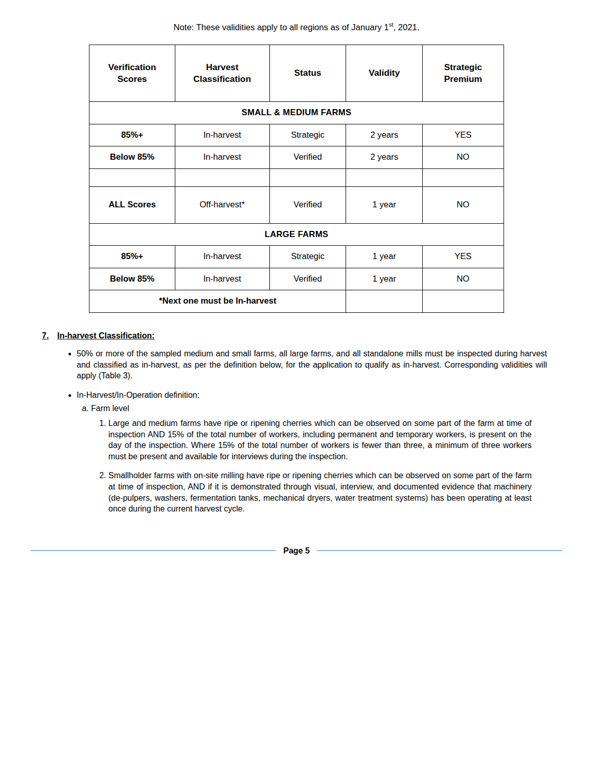Note: These validities apply to all regions as of January 1st, 2021.
| Verification Scores | Harvest Classification | Status | Validity | Strategic Premium |
| --- | --- | --- | --- | --- |
| SMALL & MEDIUM FARMS |
| 85%+ | In-harvest | Strategic | 2 years | YES |
| Below 85% | In-harvest | Verified | 2 years | NO |
| ALL Scores | Off-harvest* | Verified | 1 year | NO |
| LARGE FARMS |
| 85%+ | In-harvest | Strategic | 1 year | YES |
| Below 85% | In-harvest | Verified | 1 year | NO |
| *Next one must be In-harvest | | |
7. In-harvest Classification:
50% or more of the sampled medium and small farms, all large farms, and all standalone mills must be inspected during harvest and classified as in-harvest, as per the definition below, for the application to qualify as in-harvest. Corresponding validities will apply (Table 3).
In-Harvest/In-Operation definition:
Farm level
Large and medium farms have ripe or ripening cherries which can be observed on some part of the farm at time of inspection AND 15% of the total number of workers, including permanent and temporary workers, is present on the day of the inspection. Where 15% of the total number of workers is fewer than three, a minimum of three workers must be present and available for interviews during the inspection.
Smallholder farms with on-site milling have ripe or ripening cherries which can be observed on some part of the farm at time of inspection, AND if it is demonstrated through visual, interview, and documented evidence that machinery (de-pulpers, washers, fermentation tanks, mechanical dryers, water treatment systems) has been operating at least once during the current harvest cycle.
Page 5